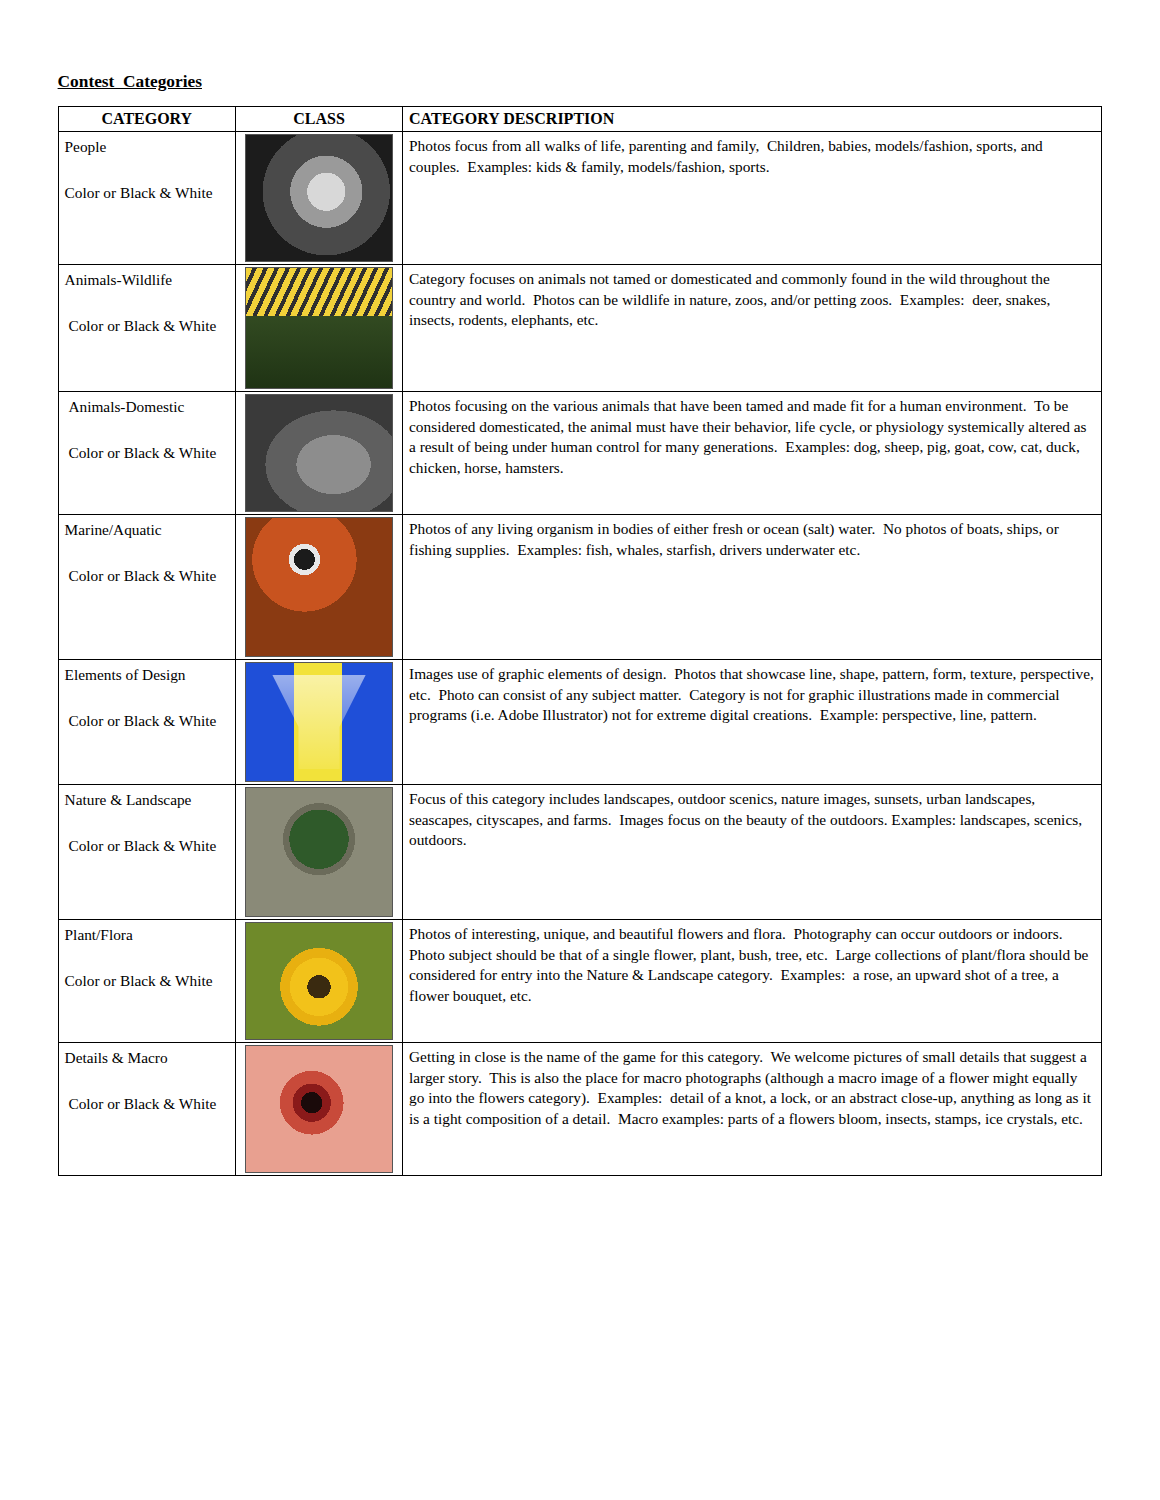Contest Categories
| CATEGORY | CLASS | CATEGORY DESCRIPTION |
| --- | --- | --- |
| People Color or Black & White | | Photos focus from all walks of life, parenting and family, Children, babies, models/fashion, sports, and couples. Examples: kids & family, models/fashion, sports. |
| Animals-Wildlife Color or Black & White | | Category focuses on animals not tamed or domesticated and commonly found in the wild throughout the country and world. Photos can be wildlife in nature, zoos, and/or petting zoos. Examples: deer, snakes, insects, rodents, elephants, etc. |
| Animals-Domestic Color or Black & White | | Photos focusing on the various animals that have been tamed and made fit for a human environment. To be considered domesticated, the animal must have their behavior, life cycle, or physiology systemically altered as a result of being under human control for many generations. Examples: dog, sheep, pig, goat, cow, cat, duck, chicken, horse, hamsters. |
| Marine/Aquatic Color or Black & White | | Photos of any living organism in bodies of either fresh or ocean (salt) water. No photos of boats, ships, or fishing supplies. Examples: fish, whales, starfish, drivers underwater etc. |
| Elements of Design Color or Black & White | | Images use of graphic elements of design. Photos that showcase line, shape, pattern, form, texture, perspective, etc. Photo can consist of any subject matter. Category is not for graphic illustrations made in commercial programs (i.e. Adobe Illustrator) not for extreme digital creations. Example: perspective, line, pattern. |
| Nature & Landscape Color or Black & White | | Focus of this category includes landscapes, outdoor scenics, nature images, sunsets, urban landscapes, seascapes, cityscapes, and farms. Images focus on the beauty of the outdoors. Examples: landscapes, scenics, outdoors. |
| Plant/Flora Color or Black & White | | Photos of interesting, unique, and beautiful flowers and flora. Photography can occur outdoors or indoors. Photo subject should be that of a single flower, plant, bush, tree, etc. Large collections of plant/flora should be considered for entry into the Nature & Landscape category. Examples: a rose, an upward shot of a tree, a flower bouquet, etc. |
| Details & Macro Color or Black & White | | Getting in close is the name of the game for this category. We welcome pictures of small details that suggest a larger story. This is also the place for macro photographs (although a macro image of a flower might equally go into the flowers category). Examples: detail of a knot, a lock, or an abstract close-up, anything as long as it is a tight composition of a detail. Macro examples: parts of a flowers bloom, insects, stamps, ice crystals, etc. |